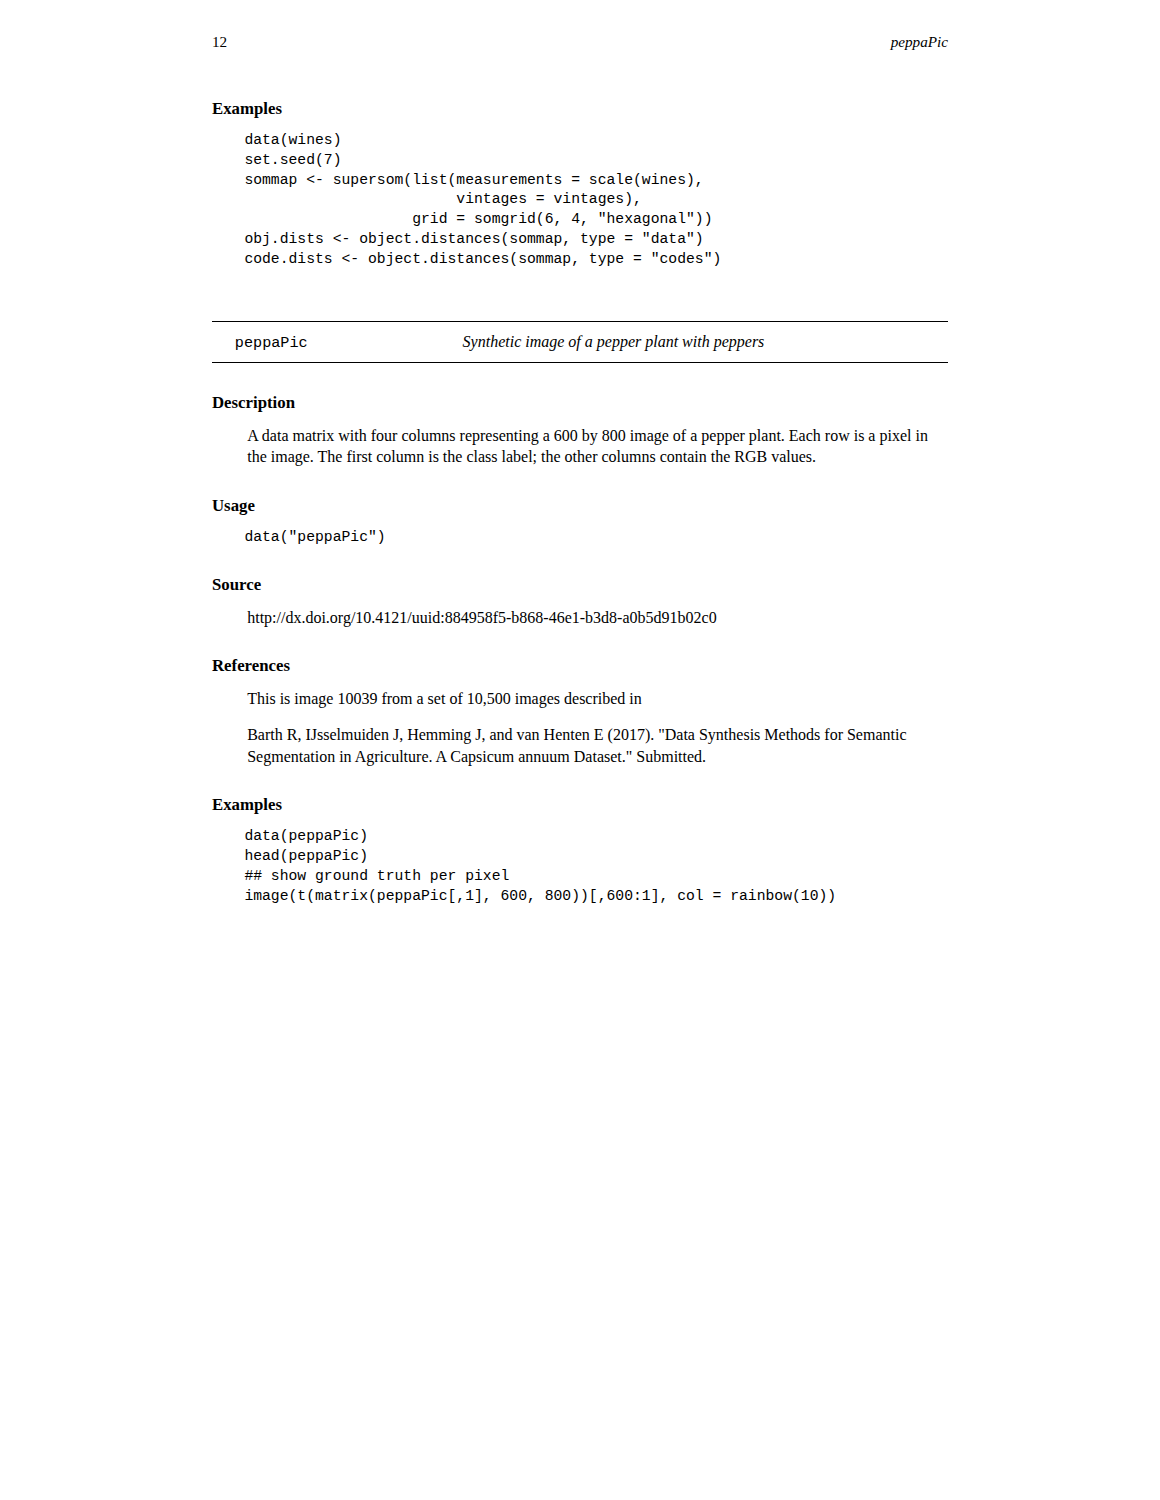12 peppaPic
Examples
data(wines)
set.seed(7)
sommap <- supersom(list(measurements = scale(wines),
                        vintages = vintages),
                   grid = somgrid(6, 4, "hexagonal"))
obj.dists <- object.distances(sommap, type = "data")
code.dists <- object.distances(sommap, type = "codes")
peppaPic Synthetic image of a pepper plant with peppers
Description
A data matrix with four columns representing a 600 by 800 image of a pepper plant. Each row is a pixel in the image. The first column is the class label; the other columns contain the RGB values.
Usage
data("peppaPic")
Source
http://dx.doi.org/10.4121/uuid:884958f5-b868-46e1-b3d8-a0b5d91b02c0
References
This is image 10039 from a set of 10,500 images described in
Barth R, IJsselmuiden J, Hemming J, and van Henten E (2017). "Data Synthesis Methods for Semantic Segmentation in Agriculture. A Capsicum annuum Dataset." Submitted.
Examples
data(peppaPic)
head(peppaPic)
## show ground truth per pixel
image(t(matrix(peppaPic[,1], 600, 800))[,600:1], col = rainbow(10))